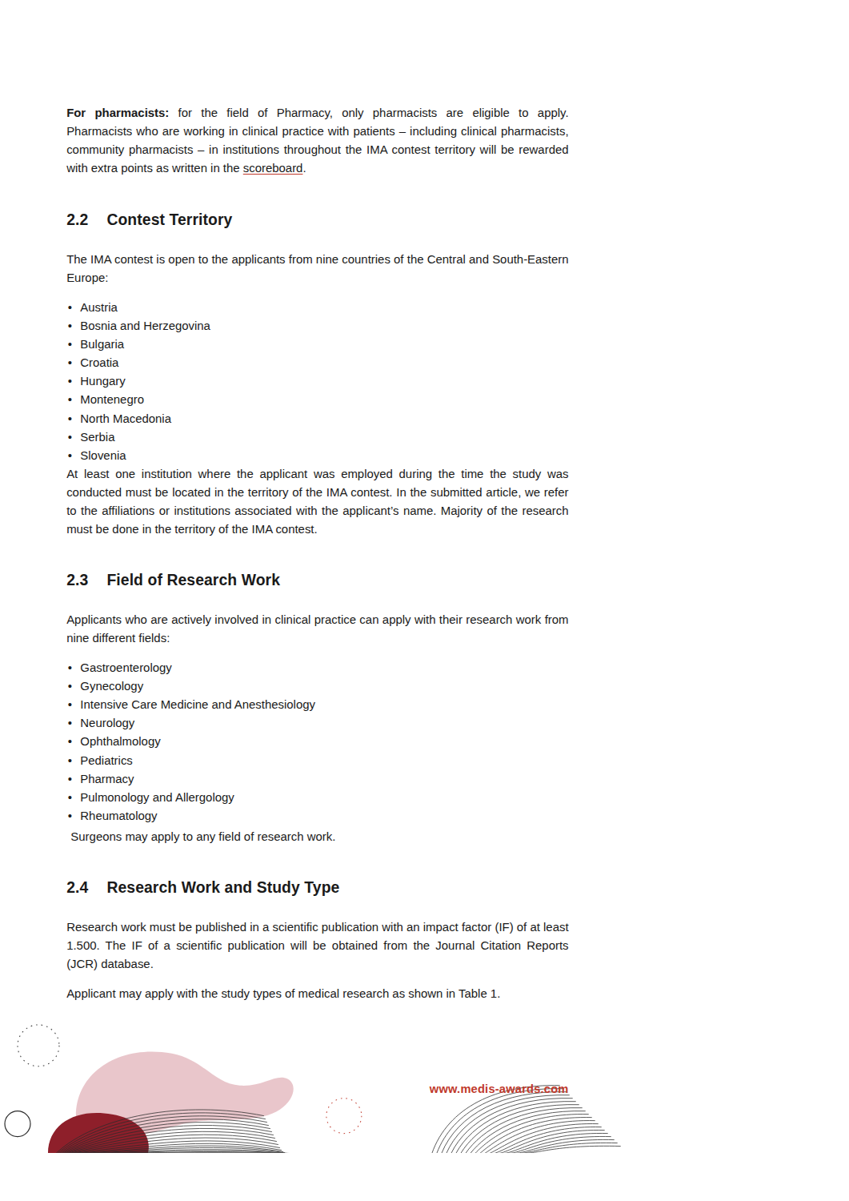For pharmacists: for the field of Pharmacy, only pharmacists are eligible to apply. Pharmacists who are working in clinical practice with patients – including clinical pharmacists, community pharmacists – in institutions throughout the IMA contest territory will be rewarded with extra points as written in the scoreboard.
2.2 Contest Territory
The IMA contest is open to the applicants from nine countries of the Central and South-Eastern Europe:
Austria
Bosnia and Herzegovina
Bulgaria
Croatia
Hungary
Montenegro
North Macedonia
Serbia
Slovenia
At least one institution where the applicant was employed during the time the study was conducted must be located in the territory of the IMA contest. In the submitted article, we refer to the affiliations or institutions associated with the applicant’s name. Majority of the research must be done in the territory of the IMA contest.
2.3 Field of Research Work
Applicants who are actively involved in clinical practice can apply with their research work from nine different fields:
Gastroenterology
Gynecology
Intensive Care Medicine and Anesthesiology
Neurology
Ophthalmology
Pediatrics
Pharmacy
Pulmonology and Allergology
Rheumatology
Surgeons may apply to any field of research work.
2.4 Research Work and Study Type
Research work must be published in a scientific publication with an impact factor (IF) of at least 1.500. The IF of a scientific publication will be obtained from the Journal Citation Reports (JCR) database.
Applicant may apply with the study types of medical research as shown in Table 1.
www.medis-awards.com